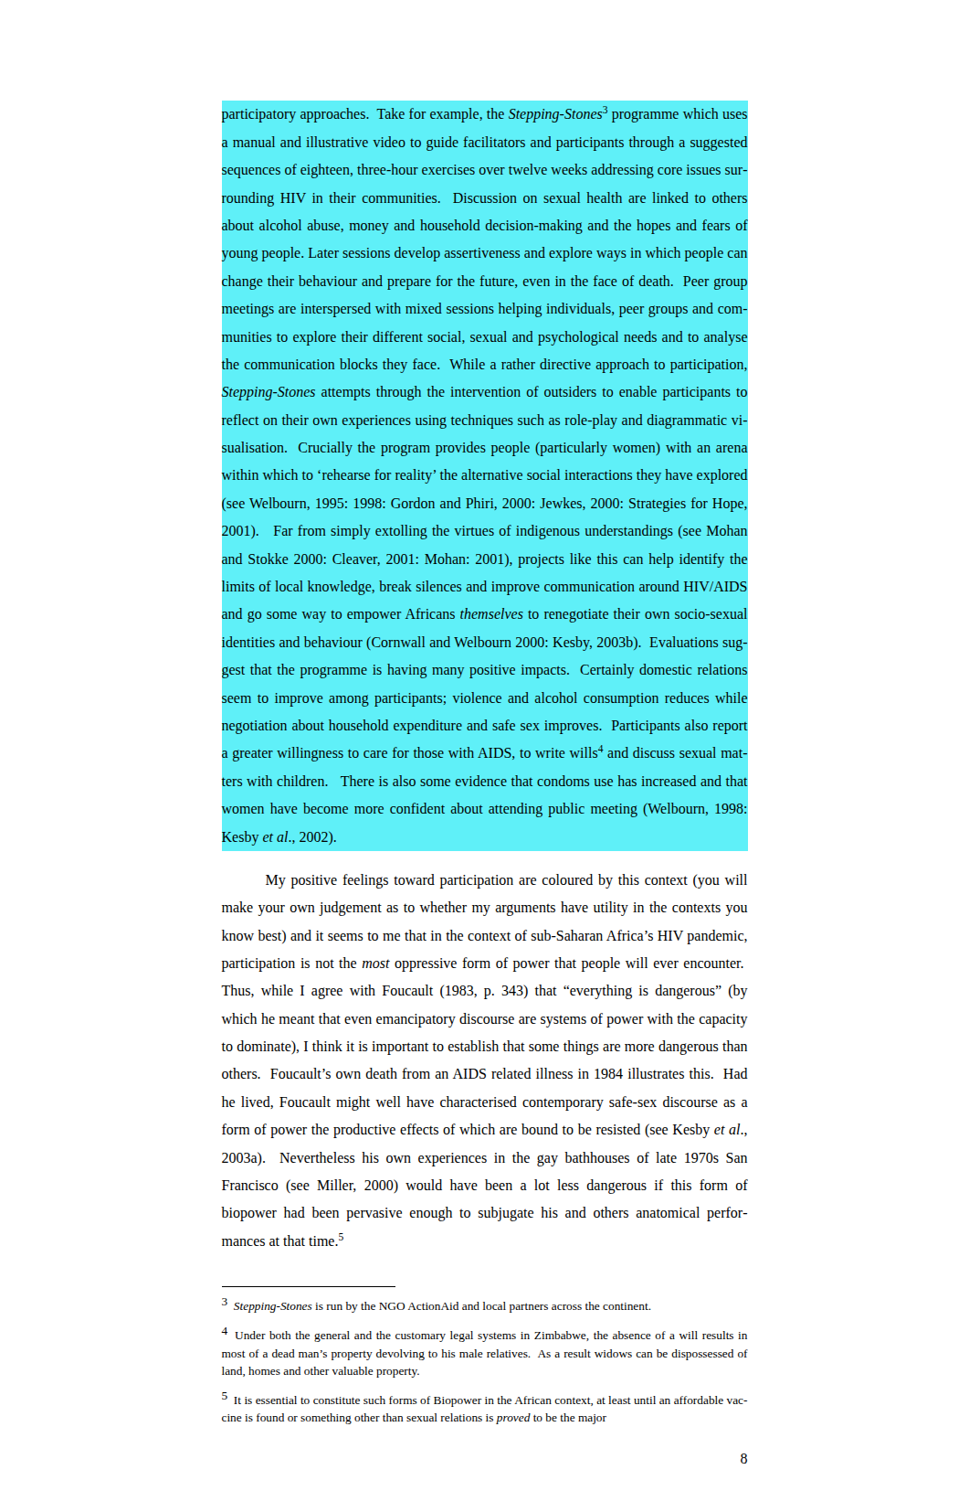participatory approaches. Take for example, the Stepping-Stones3 programme which uses a manual and illustrative video to guide facilitators and participants through a suggested sequences of eighteen, three-hour exercises over twelve weeks addressing core issues surrounding HIV in their communities. Discussion on sexual health are linked to others about alcohol abuse, money and household decision-making and the hopes and fears of young people. Later sessions develop assertiveness and explore ways in which people can change their behaviour and prepare for the future, even in the face of death. Peer group meetings are interspersed with mixed sessions helping individuals, peer groups and communities to explore their different social, sexual and psychological needs and to analyse the communication blocks they face. While a rather directive approach to participation, Stepping-Stones attempts through the intervention of outsiders to enable participants to reflect on their own experiences using techniques such as role-play and diagrammatic visualisation. Crucially the program provides people (particularly women) with an arena within which to ‘rehearse for reality’ the alternative social interactions they have explored (see Welbourn, 1995: 1998: Gordon and Phiri, 2000: Jewkes, 2000: Strategies for Hope, 2001). Far from simply extolling the virtues of indigenous understandings (see Mohan and Stokke 2000: Cleaver, 2001: Mohan: 2001), projects like this can help identify the limits of local knowledge, break silences and improve communication around HIV/AIDS and go some way to empower Africans themselves to renegotiate their own socio-sexual identities and behaviour (Cornwall and Welbourn 2000: Kesby, 2003b). Evaluations suggest that the programme is having many positive impacts. Certainly domestic relations seem to improve among participants; violence and alcohol consumption reduces while negotiation about household expenditure and safe sex improves. Participants also report a greater willingness to care for those with AIDS, to write wills4 and discuss sexual matters with children. There is also some evidence that condoms use has increased and that women have become more confident about attending public meeting (Welbourn, 1998: Kesby et al., 2002).
My positive feelings toward participation are coloured by this context (you will make your own judgement as to whether my arguments have utility in the contexts you know best) and it seems to me that in the context of sub-Saharan Africa’s HIV pandemic, participation is not the most oppressive form of power that people will ever encounter. Thus, while I agree with Foucault (1983, p. 343) that “everything is dangerous” (by which he meant that even emancipatory discourse are systems of power with the capacity to dominate), I think it is important to establish that some things are more dangerous than others. Foucault’s own death from an AIDS related illness in 1984 illustrates this. Had he lived, Foucault might well have characterised contemporary safe-sex discourse as a form of power the productive effects of which are bound to be resisted (see Kesby et al., 2003a). Nevertheless his own experiences in the gay bathhouses of late 1970s San Francisco (see Miller, 2000) would have been a lot less dangerous if this form of biopower had been pervasive enough to subjugate his and others anatomical performances at that time.5
3 Stepping-Stones is run by the NGO ActionAid and local partners across the continent.
4 Under both the general and the customary legal systems in Zimbabwe, the absence of a will results in most of a dead man’s property devolving to his male relatives. As a result widows can be dispossessed of land, homes and other valuable property.
5 It is essential to constitute such forms of Biopower in the African context, at least until an affordable vaccine is found or something other than sexual relations is proved to be the major
8